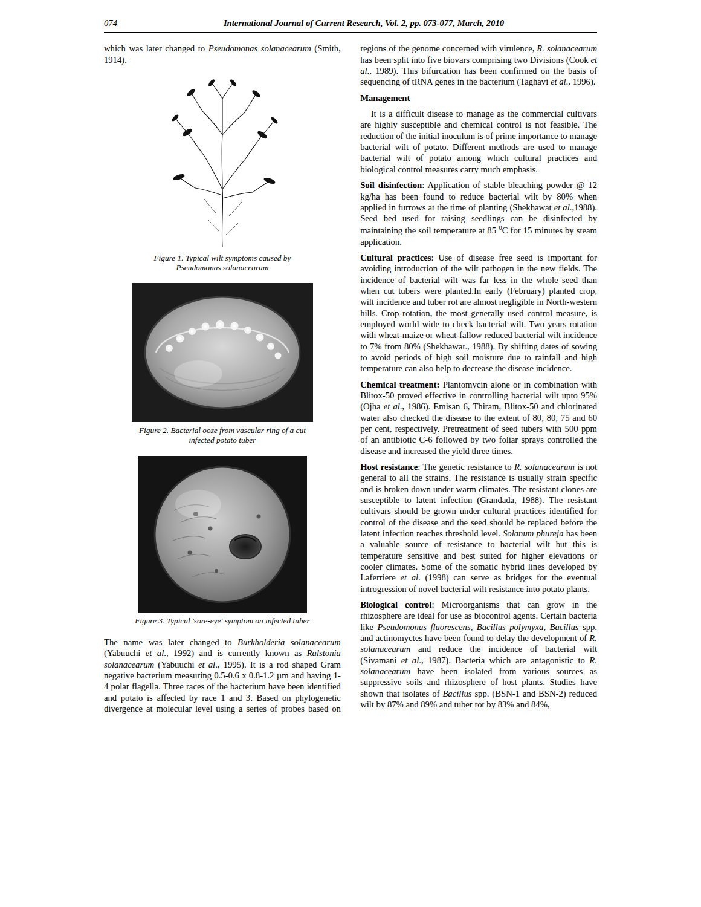074 International Journal of Current Research, Vol. 2, pp. 073-077, March, 2010
which was later changed to Pseudomonas solanacearum (Smith, 1914).
Figure 1. Typical wilt symptoms caused by
Pseudomonas solanacearum
Figure 2. Bacterial ooze from vascular ring of a cut
infected potato tuber
Figure 3. Typical 'sore-eye' symptom on infected tuber
The name was later changed to Burkholderia solanacearum (Yabuuchi et al., 1992) and is currently known as Ralstonia solanacearum (Yabuuchi et al., 1995). It is a rod shaped Gram negative bacterium measuring 0.5-0.6 x 0.8-1.2 µm and having 1-4 polar flagella. Three races of the bacterium have been identified and potato is affected by race 1 and 3. Based on phylogenetic divergence at molecular level using a series of probes based on regions of the genome concerned with virulence, R. solanacearum has been split into five biovars comprising two Divisions (Cook et al., 1989). This bifurcation has been confirmed on the basis of sequencing of tRNA genes in the bacterium (Taghavi et al., 1996).
Management
It is a difficult disease to manage as the commercial cultivars are highly susceptible and chemical control is not feasible. The reduction of the initial inoculum is of prime importance to manage bacterial wilt of potato. Different methods are used to manage bacterial wilt of potato among which cultural practices and biological control measures carry much emphasis.
Soil disinfection
: Application of stable bleaching powder @ 12 kg/ha has been found to reduce bacterial wilt by 80% when applied in furrows at the time of planting (Shekhawat et al.,1988). Seed bed used for raising seedlings can be disinfected by maintaining the soil temperature at 85 0 C for 15 minutes by steam application.
Cultural practices
: Use of disease free seed is important for avoiding introduction of the wilt pathogen in the new fields. The incidence of bacterial wilt was far less in the whole seed than when cut tubers were planted.In early (February) planted crop, wilt incidence and tuber rot are almost negligible in North-western hills. Crop rotation, the most generally used control measure, is employed world wide to check bacterial wilt. Two years rotation with wheat-maize or wheat-fallow reduced bacterial wilt incidence to 7% from 80% (Shekhawat., 1988). By shifting dates of sowing to avoid periods of high soil moisture due to rainfall and high temperature can also help to decrease the disease incidence.
Chemical treatment:
Plantomycin alone or in combination with Blitox-50 proved effective in controlling bacterial wilt upto 95% (Ojha et al., 1986). Emisan 6, Thiram, Blitox-50 and chlorinated water also checked the disease to the extent of 80, 80, 75 and 60 per cent, respectively. Pretreatment of seed tubers with 500 ppm of an antibiotic C-6 followed by two foliar sprays controlled the disease and increased the yield three times.
Host resistance
: The genetic resistance to R. solanacearum is not general to all the strains. The resistance is usually strain specific and is broken down under warm climates. The resistant clones are susceptible to latent infection (Grandada, 1988). The resistant cultivars should be grown under cultural practices identified for control of the disease and the seed should be replaced before the latent infection reaches threshold level. Solanum phureja has been a valuable source of resistance to bacterial wilt but this is temperature sensitive and best suited for higher elevations or cooler climates. Some of the somatic hybrid lines developed by Laferriere et al. (1998) can serve as bridges for the eventual introgression of novel bacterial wilt resistance into potato plants.
Biological control
: Microorganisms that can grow in the rhizosphere are ideal for use as biocontrol agents. Certain bacteria like Pseudomonas fluorescens, Bacillus polymyxa, Bacillus spp. and actinomyctes have been found to delay the development of R. solanacearum and reduce the incidence of bacterial wilt (Sivamani et al., 1987). Bacteria which are antagonistic to R. solanacearum have been isolated from various sources as suppressive soils and rhizosphere of host plants. Studies have shown that isolates of Bacillus spp. (BSN-1 and BSN-2) reduced wilt by 87% and 89% and tuber rot by 83% and 84%,